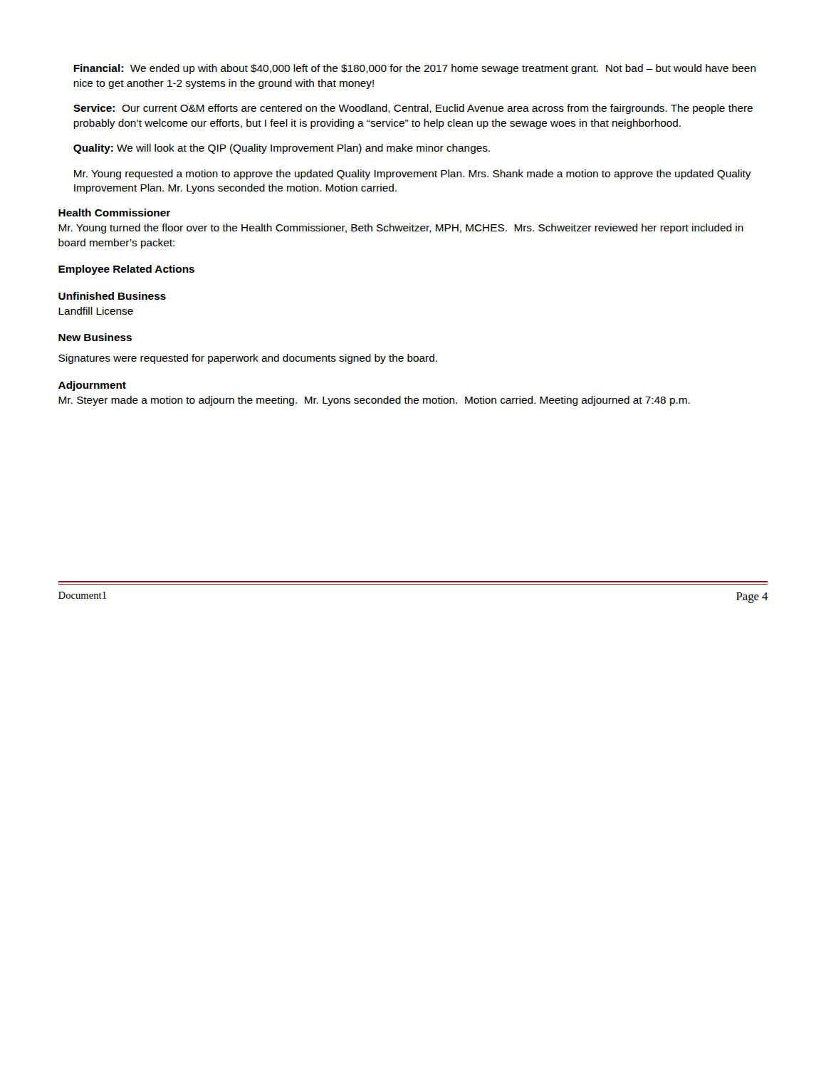Financial: We ended up with about $40,000 left of the $180,000 for the 2017 home sewage treatment grant. Not bad – but would have been nice to get another 1-2 systems in the ground with that money!
Service: Our current O&M efforts are centered on the Woodland, Central, Euclid Avenue area across from the fairgrounds. The people there probably don’t welcome our efforts, but I feel it is providing a “service” to help clean up the sewage woes in that neighborhood.
Quality: We will look at the QIP (Quality Improvement Plan) and make minor changes.
Mr. Young requested a motion to approve the updated Quality Improvement Plan. Mrs. Shank made a motion to approve the updated Quality Improvement Plan. Mr. Lyons seconded the motion. Motion carried.
Health Commissioner
Mr. Young turned the floor over to the Health Commissioner, Beth Schweitzer, MPH, MCHES. Mrs. Schweitzer reviewed her report included in board member’s packet:
Employee Related Actions
Unfinished Business
Landfill License
New Business
Signatures were requested for paperwork and documents signed by the board.
Adjournment
Mr. Steyer made a motion to adjourn the meeting. Mr. Lyons seconded the motion. Motion carried. Meeting adjourned at 7:48 p.m.
Document1 Page 4